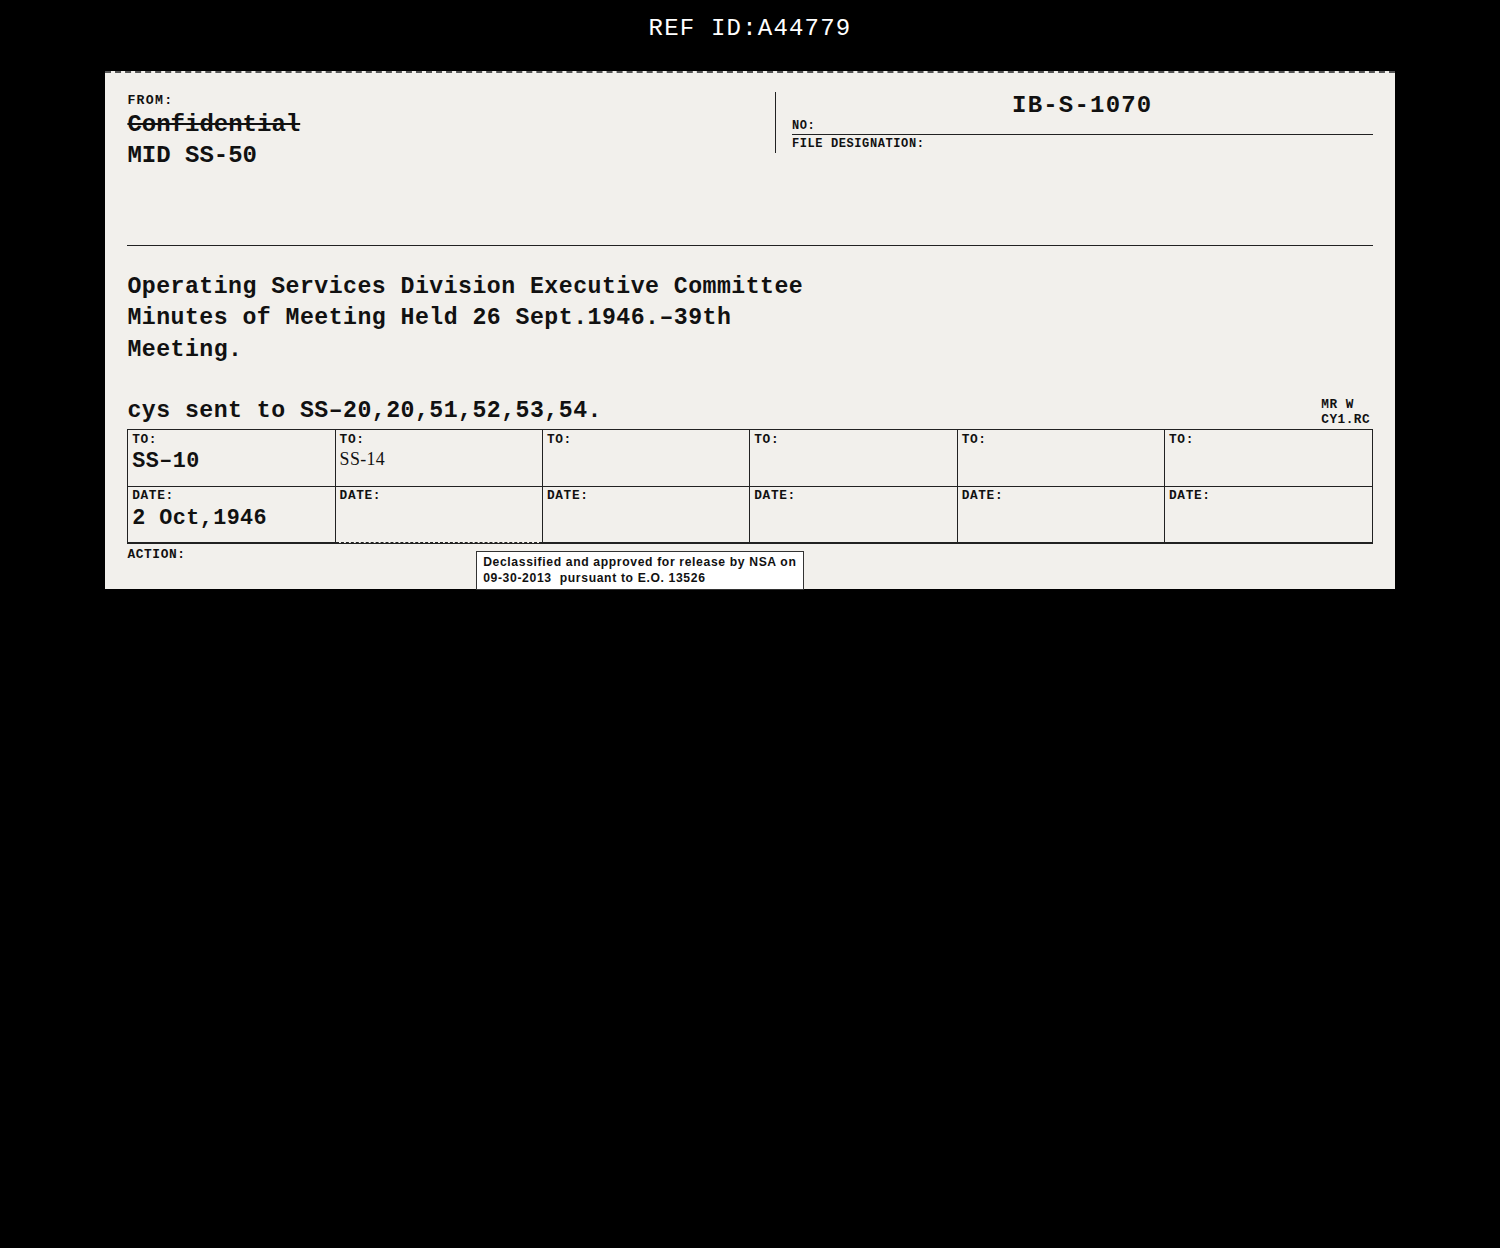REF ID:A44779
FROM: Confidential
MID SS-50
IB-S-1070
NO: FILE DESIGNATION:
Operating Services Division Executive Committee
Minutes of Meeting Held 26 Sept.1946.–39th
Meeting.
cys sent to SS–20,20,51,52,53,54. MR W
CY1.RC
| TO: SS–10 | TO: SS-14 | TO: | TO: | TO: | TO: |
| DATE: 2 Oct,1946 | DATE: | DATE: | DATE: | DATE: | DATE: |
ACTION:
Declassified and approved for release by NSA on
09-30-2013 pursuant to E.O. 13526